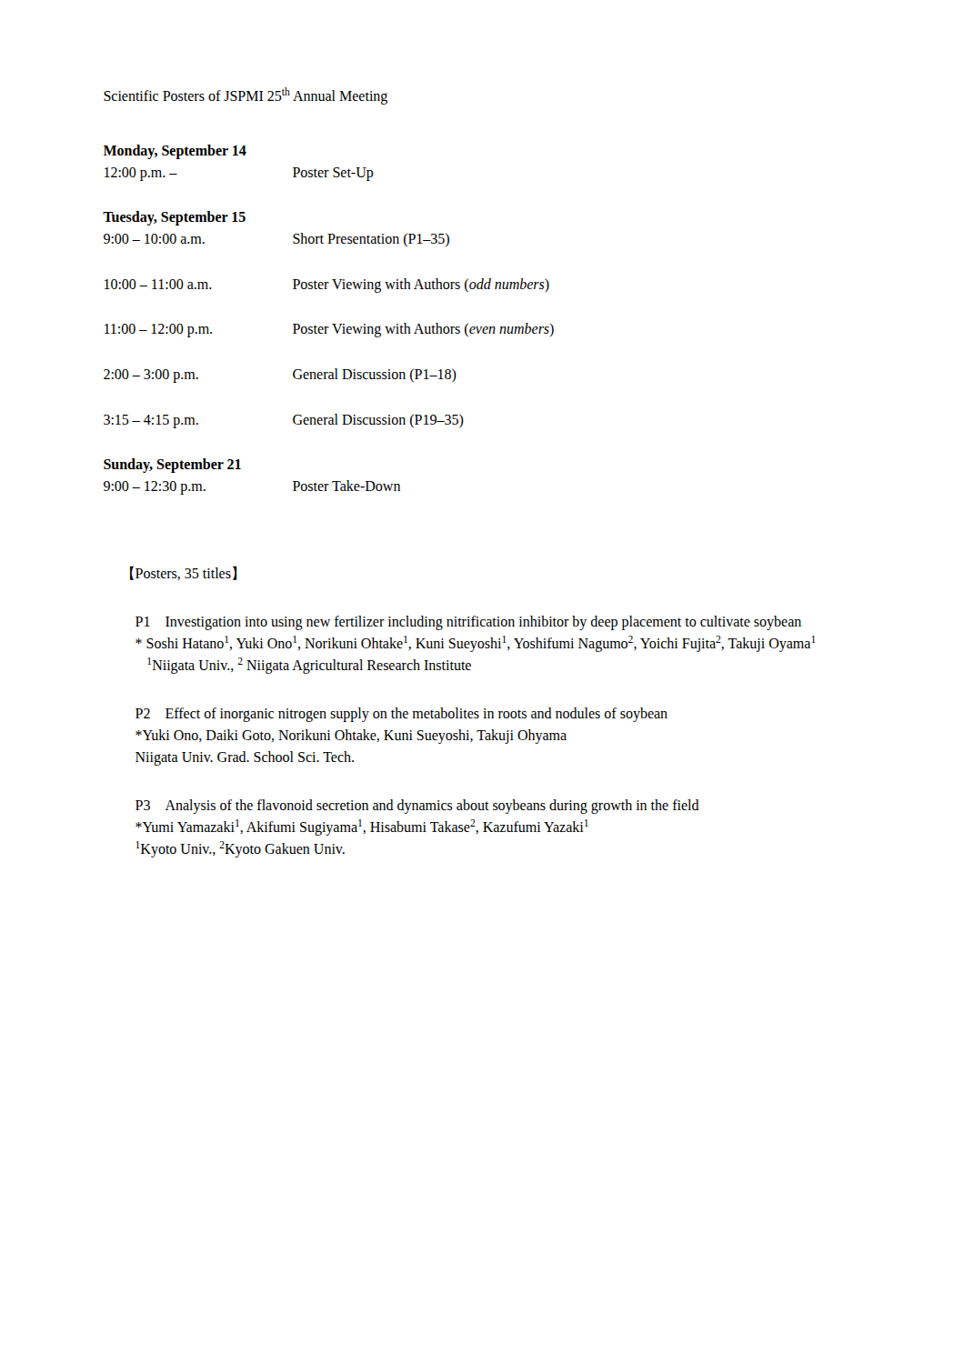Scientific Posters of JSPMI 25th Annual Meeting
Monday, September 14
| 12:00 p.m. – | Poster Set-Up |
Tuesday, September 15
| 9:00 – 10:00 a.m. | Short Presentation (P1–35) |
| 10:00 – 11:00 a.m. | Poster Viewing with Authors ( odd numbers ) |
| 11:00 – 12:00 p.m. | Poster Viewing with Authors ( even numbers ) |
| 2:00 – 3:00 p.m. | General Discussion (P1–18) |
| 3:15 – 4:15 p.m. | General Discussion (P19–35) |
Sunday, September 21
| 9:00 – 12:30 p.m. | Poster Take-Down |
【Posters, 35 titles】
P1 Investigation into using new fertilizer including nitrification inhibitor by deep placement to cultivate soybean
* Soshi Hatano1, Yuki Ono1, Norikuni Ohtake1, Kuni Sueyoshi1, Yoshifumi Nagumo2, Yoichi Fujita2, Takuji Oyama1
1Niigata Univ., 2 Niigata Agricultural Research Institute
P2 Effect of inorganic nitrogen supply on the metabolites in roots and nodules of soybean
*Yuki Ono, Daiki Goto, Norikuni Ohtake, Kuni Sueyoshi, Takuji Ohyama
Niigata Univ. Grad. School Sci. Tech.
P3 Analysis of the flavonoid secretion and dynamics about soybeans during growth in the field
*Yumi Yamazaki1, Akifumi Sugiyama1, Hisabumi Takase2, Kazufumi Yazaki1
1Kyoto Univ., 2Kyoto Gakuen Univ.